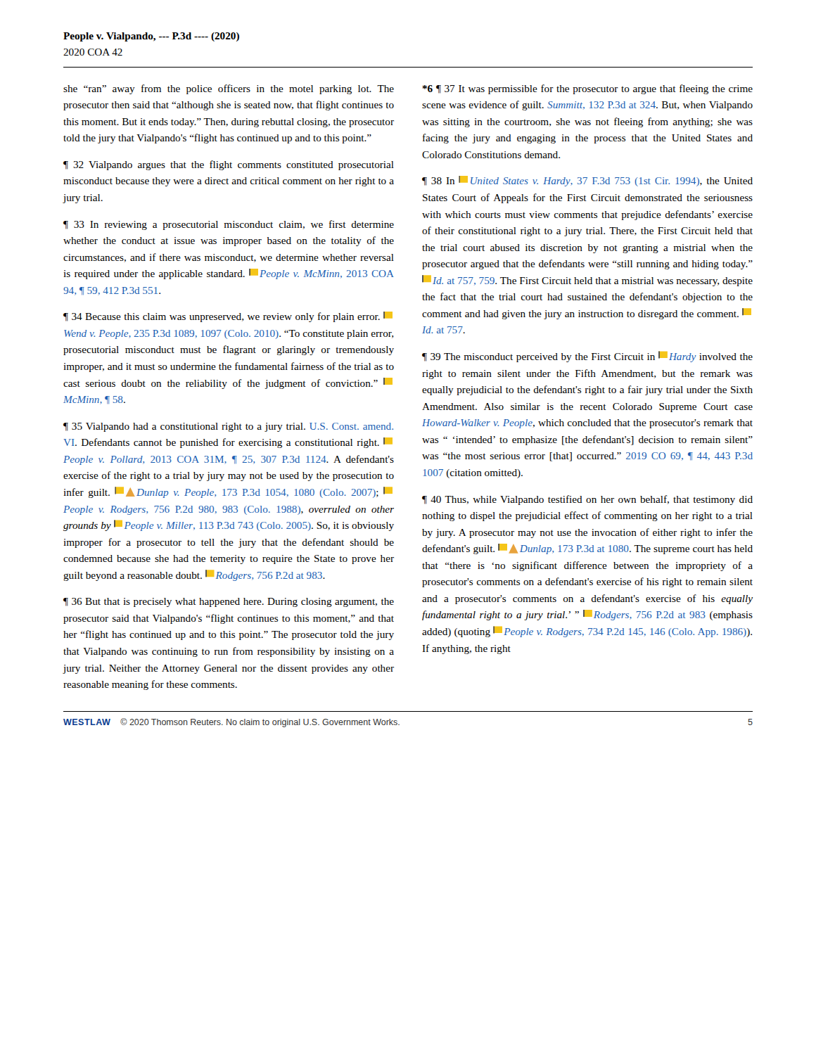People v. Vialpando, --- P.3d ---- (2020)
2020 COA 42
she “ran” away from the police officers in the motel parking lot. The prosecutor then said that “although she is seated now, that flight continues to this moment. But it ends today.” Then, during rebuttal closing, the prosecutor told the jury that Vialpando's “flight has continued up and to this point.”
¶ 32 Vialpando argues that the flight comments constituted prosecutorial misconduct because they were a direct and critical comment on her right to a jury trial.
¶ 33 In reviewing a prosecutorial misconduct claim, we first determine whether the conduct at issue was improper based on the totality of the circumstances, and if there was misconduct, we determine whether reversal is required under the applicable standard. People v. McMinn, 2013 COA 94, ¶ 59, 412 P.3d 551.
¶ 34 Because this claim was unpreserved, we review only for plain error. Wend v. People, 235 P.3d 1089, 1097 (Colo. 2010). “To constitute plain error, prosecutorial misconduct must be flagrant or glaringly or tremendously improper, and it must so undermine the fundamental fairness of the trial as to cast serious doubt on the reliability of the judgment of conviction.” McMinn, ¶ 58.
¶ 35 Vialpando had a constitutional right to a jury trial. U.S. Const. amend. VI. Defendants cannot be punished for exercising a constitutional right. People v. Pollard, 2013 COA 31M, ¶ 25, 307 P.3d 1124. A defendant's exercise of the right to a trial by jury may not be used by the prosecution to infer guilt. Dunlap v. People, 173 P.3d 1054, 1080 (Colo. 2007); People v. Rodgers, 756 P.2d 980, 983 (Colo. 1988), overruled on other grounds by People v. Miller, 113 P.3d 743 (Colo. 2005). So, it is obviously improper for a prosecutor to tell the jury that the defendant should be condemned because she had the temerity to require the State to prove her guilt beyond a reasonable doubt. Rodgers, 756 P.2d at 983.
¶ 36 But that is precisely what happened here. During closing argument, the prosecutor said that Vialpando's “flight continues to this moment,” and that her “flight has continued up and to this point.” The prosecutor told the jury that Vialpando was continuing to run from responsibility by insisting on a jury trial. Neither the Attorney General nor the dissent provides any other reasonable meaning for these comments.
*6 ¶ 37 It was permissible for the prosecutor to argue that fleeing the crime scene was evidence of guilt. Summitt, 132 P.3d at 324. But, when Vialpando was sitting in the courtroom, she was not fleeing from anything; she was facing the jury and engaging in the process that the United States and Colorado Constitutions demand.
¶ 38 In United States v. Hardy, 37 F.3d 753 (1st Cir. 1994), the United States Court of Appeals for the First Circuit demonstrated the seriousness with which courts must view comments that prejudice defendants’ exercise of their constitutional right to a jury trial. There, the First Circuit held that the trial court abused its discretion by not granting a mistrial when the prosecutor argued that the defendants were “still running and hiding today.” Id. at 757, 759. The First Circuit held that a mistrial was necessary, despite the fact that the trial court had sustained the defendant's objection to the comment and had given the jury an instruction to disregard the comment. Id. at 757.
¶ 39 The misconduct perceived by the First Circuit in Hardy involved the right to remain silent under the Fifth Amendment, but the remark was equally prejudicial to the defendant's right to a fair jury trial under the Sixth Amendment. Also similar is the recent Colorado Supreme Court case Howard-Walker v. People, which concluded that the prosecutor's remark that was “ ‘intended’ to emphasize [the defendant's] decision to remain silent” was “the most serious error [that] occurred.” 2019 CO 69, ¶ 44, 443 P.3d 1007 (citation omitted).
¶ 40 Thus, while Vialpando testified on her own behalf, that testimony did nothing to dispel the prejudicial effect of commenting on her right to a trial by jury. A prosecutor may not use the invocation of either right to infer the defendant's guilt. Dunlap, 173 P.3d at 1080. The supreme court has held that “there is ‘no significant difference between the impropriety of a prosecutor's comments on a defendant's exercise of his right to remain silent and a prosecutor's comments on a defendant's exercise of his equally fundamental right to a jury trial.’ ” Rodgers, 756 P.2d at 983 (emphasis added) (quoting People v. Rodgers, 734 P.2d 145, 146 (Colo. App. 1986)). If anything, the right
WESTLAW
© 2020 Thomson Reuters. No claim to original U.S. Government Works.
5